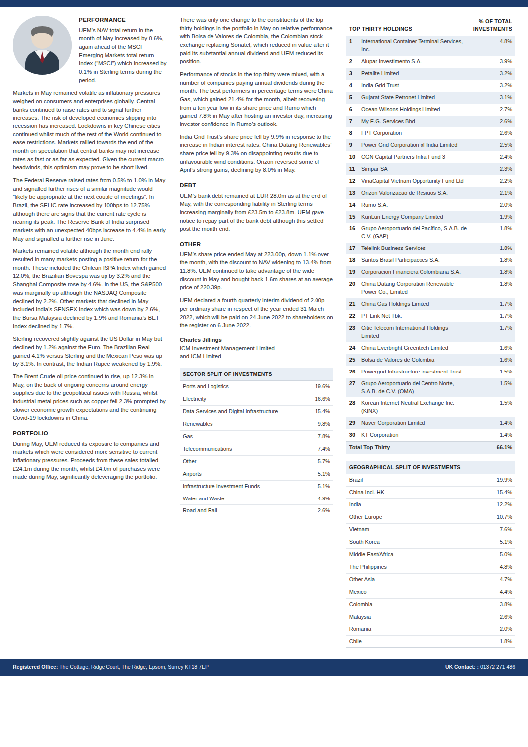Performance
UEM’s NAV total return in the month of May increased by 0.6%, again ahead of the MSCI Emerging Markets total return Index (“MSCI”) which increased by 0.1% in Sterling terms during the period.
Markets in May remained volatile as inflationary pressures weighed on consumers and enterprises globally. Central banks continued to raise rates and to signal further increases. The risk of developed economies slipping into recession has increased. Lockdowns in key Chinese cities continued whilst much of the rest of the World continued to ease restrictions. Markets rallied towards the end of the month on speculation that central banks may not increase rates as fast or as far as expected. Given the current macro headwinds, this optimism may prove to be short lived.
The Federal Reserve raised rates from 0.5% to 1.0% in May and signalled further rises of a similar magnitude would “likely be appropriate at the next couple of meetings”. In Brazil, the SELIC rate increased by 100bps to 12.75% although there are signs that the current rate cycle is nearing its peak. The Reserve Bank of India surprised markets with an unexpected 40bps increase to 4.4% in early May and signalled a further rise in June.
Markets remained volatile although the month end rally resulted in many markets posting a positive return for the month. These included the Chilean ISPA Index which gained 12.0%, the Brazilian Bovespa was up by 3.2% and the Shanghai Composite rose by 4.6%. In the US, the S&P500 was marginally up although the NASDAQ Composite declined by 2.2%. Other markets that declined in May included India’s SENSEX Index which was down by 2.6%, the Bursa Malaysia declined by 1.9% and Romania’s BET Index declined by 1.7%.
Sterling recovered slightly against the US Dollar in May but declined by 1.2% against the Euro. The Brazilian Real gained 4.1% versus Sterling and the Mexican Peso was up by 3.1%. In contrast, the Indian Rupee weakened by 1.9%.
The Brent Crude oil price continued to rise, up 12.3% in May, on the back of ongoing concerns around energy supplies due to the geopolitical issues with Russia, whilst industrial metal prices such as copper fell 2.3% prompted by slower economic growth expectations and the continuing Covid-19 lockdowns in China.
Portfolio
During May, UEM reduced its exposure to companies and markets which were considered more sensitive to current inflationary pressures. Proceeds from these sales totalled £24.1m during the month, whilst £4.0m of purchases were made during May, significantly deleveraging the portfolio.
There was only one change to the constituents of the top thirty holdings in the portfolio in May on relative performance with Bolsa de Valores de Colombia, the Colombian stock exchange replacing Sonatel, which reduced in value after it paid its substantial annual dividend and UEM reduced its position.
Performance of stocks in the top thirty were mixed, with a number of companies paying annual dividends during the month. The best performers in percentage terms were China Gas, which gained 21.4% for the month, albeit recovering from a ten year low in its share price and Rumo which gained 7.8% in May after hosting an investor day, increasing investor confidence in Rumo’s outlook.
India Grid Trust’s share price fell by 9.9% in response to the increase in Indian interest rates. China Datang Renewables’ share price fell by 9.3% on disappointing results due to unfavourable wind conditions. Orizon reversed some of April’s strong gains, declining by 8.0% in May.
Debt
UEM’s bank debt remained at EUR 28.0m as at the end of May, with the corresponding liability in Sterling terms increasing marginally from £23.5m to £23.8m. UEM gave notice to repay part of the bank debt although this settled post the month end.
Other
UEM’s share price ended May at 223.00p, down 1.1% over the month, with the discount to NAV widening to 13.4% from 11.8%. UEM continued to take advantage of the wide discount in May and bought back 1.6m shares at an average price of 220.39p.
UEM declared a fourth quarterly interim dividend of 2.00p per ordinary share in respect of the year ended 31 March 2022, which will be paid on 24 June 2022 to shareholders on the register on 6 June 2022.
Charles Jillings
ICM Investment Management Limited
and ICM Limited
Sector split of investments
| Ports and Logistics | 19.6% |
| Electricity | 16.6% |
| Data Services and Digital Infrastructure | 15.4% |
| Renewables | 9.8% |
| Gas | 7.8% |
| Telecommunications | 7.4% |
| Other | 5.7% |
| Airports | 5.1% |
| Infrastructure Investment Funds | 5.1% |
| Water and Waste | 4.9% |
| Road and Rail | 2.6% |
| Top thirty holdings | % of total investments |
| --- | --- |
| 1 | International Container Terminal Services, Inc. | 4.8% |
| 2 | Alupar Investimento S.A. | 3.9% |
| 3 | Petalite Limited | 3.2% |
| 4 | India Grid Trust | 3.2% |
| 5 | Gujarat State Petronet Limited | 3.1% |
| 6 | Ocean Wilsons Holdings Limited | 2.7% |
| 7 | My E.G. Services Bhd | 2.6% |
| 8 | FPT Corporation | 2.6% |
| 9 | Power Grid Corporation of India Limited | 2.5% |
| 10 | CGN Capital Partners Infra Fund 3 | 2.4% |
| 11 | Simpar SA | 2.3% |
| 12 | VinaCapital Vietnam Opportunity Fund Ltd | 2.2% |
| 13 | Orizon Valorizacao de Resiuos S.A. | 2.1% |
| 14 | Rumo S.A. | 2.0% |
| 15 | KunLun Energy Company Limited | 1.9% |
| 16 | Grupo Aeroportuario del Pacífico, S.A.B. de C.V. (GAP) | 1.8% |
| 17 | Telelink Business Services | 1.8% |
| 18 | Santos Brasil Participacoes S.A. | 1.8% |
| 19 | Corporacion Financiera Colombiana S.A. | 1.8% |
| 20 | China Datang Corporation Renewable Power Co., Limited | 1.8% |
| 21 | China Gas Holdings Limited | 1.7% |
| 22 | PT Link Net Tbk. | 1.7% |
| 23 | Citic Telecom International Holdings Limited | 1.7% |
| 24 | China Everbright Greentech Limited | 1.6% |
| 25 | Bolsa de Valores de Colombia | 1.6% |
| 26 | Powergrid Infrastructure Investment Trust | 1.5% |
| 27 | Grupo Aeroportuario del Centro Norte, S.A.B. de C.V. (OMA) | 1.5% |
| 28 | Korean Internet Neutral Exchange Inc. (KINX) | 1.5% |
| 29 | Naver Corporation Limited | 1.4% |
| 30 | KT Corporation | 1.4% |
| Total Top Thirty | 66.1% |
Geographical split of investments
| Brazil | 19.9% |
| China Incl. HK | 15.4% |
| India | 12.2% |
| Other Europe | 10.7% |
| Vietnam | 7.6% |
| South Korea | 5.1% |
| Middle East/Africa | 5.0% |
| The Philippines | 4.8% |
| Other Asia | 4.7% |
| Mexico | 4.4% |
| Colombia | 3.8% |
| Malaysia | 2.6% |
| Romania | 2.0% |
| Chile | 1.8% |
Registered Office: The Cottage, Ridge Court, The Ridge, Epsom, Surrey KT18 7EP
UK Contact: : 01372 271 486